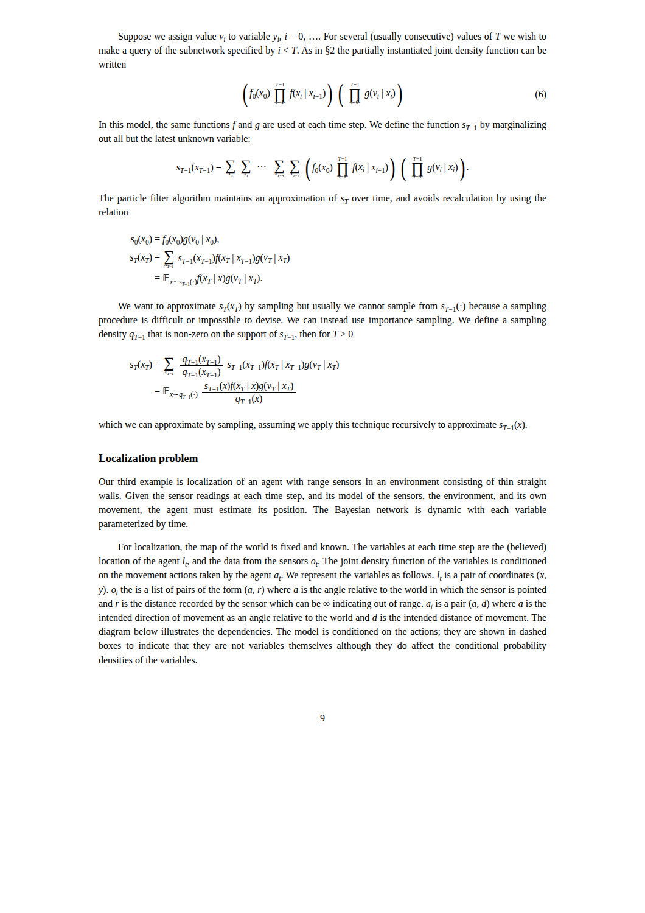Suppose we assign value vi to variable yi, i = 0, …. For several (usually consecutive) values of T we wish to make a query of the subnetwork specified by i < T. As in §2 the partially instantiated joint density function can be written
(f0(x0) T−1∏i=1 f(xi | xi−1)) ( T−1∏i=0 g(vi | xi))
(6)
In this model, the same functions f and g are used at each time step. We define the function sT−1 by marginalizing out all but the latest unknown variable:
sT−1(xT−1) = ∑x0 ∑x1 ⋯ ∑xT−3 ∑xT−2 (f0(x0) T−1∏i=1 f(xi | xi−1)) ( T−1∏i=0 g(vi | xi)).
The particle filter algorithm maintains an approximation of sT over time, and avoids recalculation by using the relation
s0(x0)
=
f0(x0)g(v0 | x0),
sT(xT)
=
∑xT−1 sT−1(xT−1)f(xT | xT−1)g(vT | xT)
=
𝔼x∼sT−1(·)f(xT | x)g(vT | xT).
We want to approximate sT(xT) by sampling but usually we cannot sample from sT−1(·) because a sampling procedure is difficult or impossible to devise. We can instead use importance sampling. We define a sampling density qT−1 that is non-zero on the support of sT−1, then for T > 0
sT(xT)
=
∑xT−1 qT−1(xT−1) qT−1(xT−1) sT−1(xT−1)f(xT | xT−1)g(vT | xT)
=
𝔼x∼qT−1(·) sT−1(x)f(xT | x)g(vT | xT) qT−1(x)
which we can approximate by sampling, assuming we apply this technique recursively to approximate sT−1(x).
Localization problem
Our third example is localization of an agent with range sensors in an environment consisting of thin straight walls. Given the sensor readings at each time step, and its model of the sensors, the environment, and its own movement, the agent must estimate its position. The Bayesian network is dynamic with each variable parameterized by time.
For localization, the map of the world is fixed and known. The variables at each time step are the (believed) location of the agent lt, and the data from the sensors ot. The joint density function of the variables is conditioned on the movement actions taken by the agent at. We represent the variables as follows. lt is a pair of coordinates (x, y). ot the is a list of pairs of the form (a, r) where a is the angle relative to the world in which the sensor is pointed and r is the distance recorded by the sensor which can be ∞ indicating out of range. at is a pair (a, d) where a is the intended direction of movement as an angle relative to the world and d is the intended distance of movement. The diagram below illustrates the dependencies. The model is conditioned on the actions; they are shown in dashed boxes to indicate that they are not variables themselves although they do affect the conditional probability densities of the variables.
9